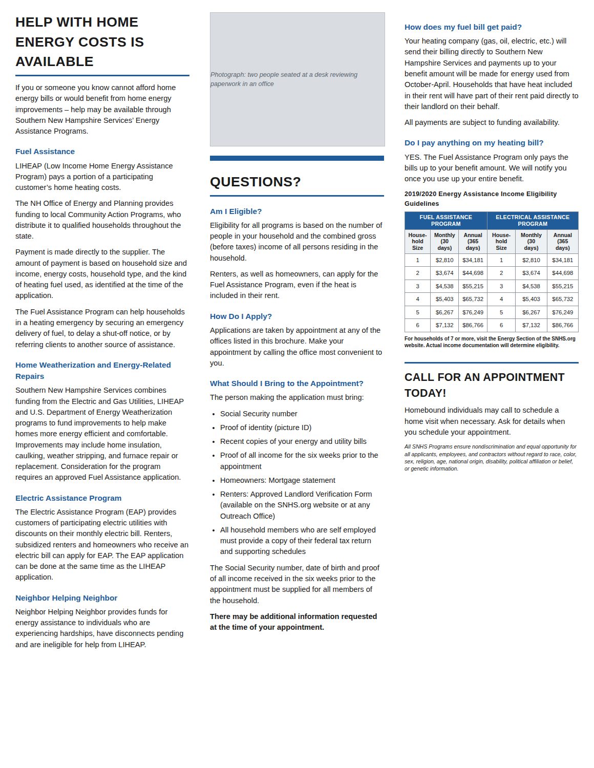Help With Home Energy Costs Is Available
If you or someone you know cannot afford home energy bills or would benefit from home energy improvements – help may be available through Southern New Hampshire Services’ Energy Assistance Programs.
Fuel Assistance
LIHEAP (Low Income Home Energy Assistance Program) pays a portion of a participating customer’s home heating costs.
The NH Office of Energy and Planning provides funding to local Community Action Programs, who distribute it to qualified households throughout the state.
Payment is made directly to the supplier. The amount of payment is based on household size and income, energy costs, household type, and the kind of heating fuel used, as identified at the time of the application.
The Fuel Assistance Program can help households in a heating emergency by securing an emergency delivery of fuel, to delay a shut-off notice, or by referring clients to another source of assistance.
Home Weatherization and Energy-Related Repairs
Southern New Hampshire Services combines funding from the Electric and Gas Utilities, LIHEAP and U.S. Department of Energy Weatherization programs to fund improvements to help make homes more energy efficient and comfortable. Improvements may include home insulation, caulking, weather stripping, and furnace repair or replacement. Consideration for the program requires an approved Fuel Assistance application.
Electric Assistance Program
The Electric Assistance Program (EAP) provides customers of participating electric utilities with discounts on their monthly electric bill. Renters, subsidized renters and homeowners who receive an electric bill can apply for EAP. The EAP application can be done at the same time as the LIHEAP application.
Neighbor Helping Neighbor
Neighbor Helping Neighbor provides funds for energy assistance to individuals who are experiencing hardships, have disconnects pending and are ineligible for help from LIHEAP.
Photograph: two people seated at a desk reviewing paperwork in an office
Questions?
Am I Eligible?
Eligibility for all programs is based on the number of people in your household and the combined gross (before taxes) income of all persons residing in the household.
Renters, as well as homeowners, can apply for the Fuel Assistance Program, even if the heat is included in their rent.
How Do I Apply?
Applications are taken by appointment at any of the offices listed in this brochure. Make your appointment by calling the office most convenient to you.
What Should I Bring to the Appointment?
The person making the application must bring:
Social Security number
Proof of identity (picture ID)
Recent copies of your energy and utility bills
Proof of all income for the six weeks prior to the appointment
Homeowners: Mortgage statement
Renters: Approved Landlord Verification Form (available on the SNHS.org website or at any Outreach Office)
All household members who are self employed must provide a copy of their federal tax return and supporting schedules
The Social Security number, date of birth and proof of all income received in the six weeks prior to the appointment must be supplied for all members of the household.
There may be additional information requested at the time of your appointment.
How does my fuel bill get paid?
Your heating company (gas, oil, electric, etc.) will send their billing directly to Southern New Hampshire Services and payments up to your benefit amount will be made for energy used from October-April. Households that have heat included in their rent will have part of their rent paid directly to their landlord on their behalf.
All payments are subject to funding availability.
Do I pay anything on my heating bill?
YES. The Fuel Assistance Program only pays the bills up to your benefit amount. We will notify you once you use up your entire benefit.
2019/2020 Energy Assistance Income Eligibility Guidelines
| Fuel Assistance Program | Electrical Assistance Program |
| --- | --- |
| House- hold Size | Monthly (30 days) | Annual (365 days) | House- hold Size | Monthly (30 days) | Annual (365 days) |
| 1 | $2,810 | $34,181 | 1 | $2,810 | $34,181 |
| 2 | $3,674 | $44,698 | 2 | $3,674 | $44,698 |
| 3 | $4,538 | $55,215 | 3 | $4,538 | $55,215 |
| 4 | $5,403 | $65,732 | 4 | $5,403 | $65,732 |
| 5 | $6,267 | $76,249 | 5 | $6,267 | $76,249 |
| 6 | $7,132 | $86,766 | 6 | $7,132 | $86,766 |
For households of 7 or more, visit the Energy Section of the SNHS.org website. Actual income documentation will determine eligibility.
Call For An Appointment Today!
Homebound individuals may call to schedule a home visit when necessary. Ask for details when you schedule your appointment.
All SNHS Programs ensure nondiscrimination and equal opportunity for all applicants, employees, and contractors without regard to race, color, sex, religion, age, national origin, disability, political affiliation or belief, or genetic information.